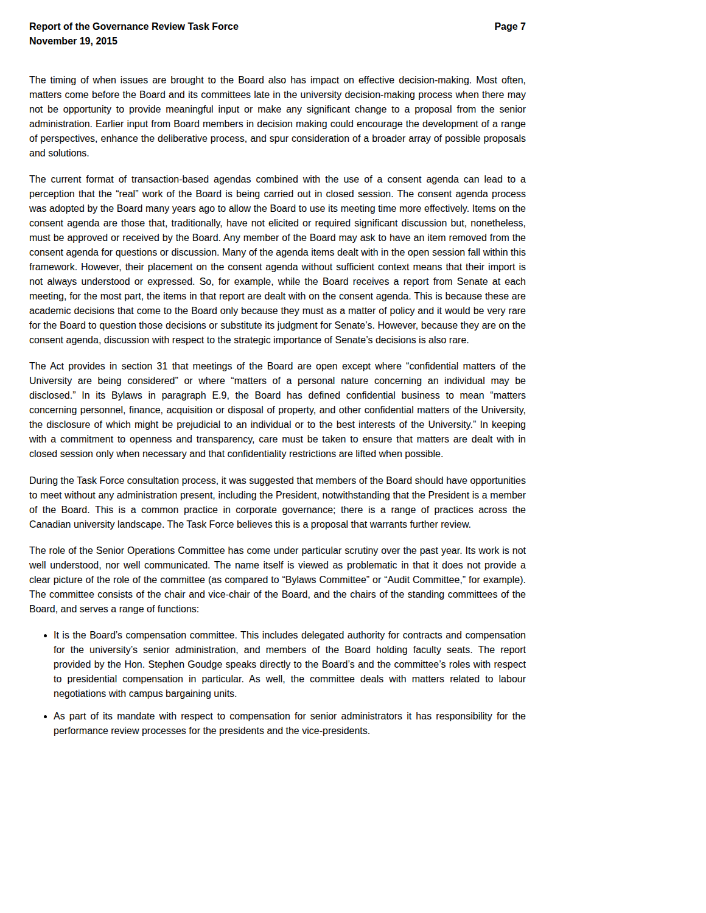Report of the Governance Review Task Force
November 19, 2015
Page 7
The timing of when issues are brought to the Board also has impact on effective decision-making. Most often, matters come before the Board and its committees late in the university decision-making process when there may not be opportunity to provide meaningful input or make any significant change to a proposal from the senior administration. Earlier input from Board members in decision making could encourage the development of a range of perspectives, enhance the deliberative process, and spur consideration of a broader array of possible proposals and solutions.
The current format of transaction-based agendas combined with the use of a consent agenda can lead to a perception that the “real” work of the Board is being carried out in closed session. The consent agenda process was adopted by the Board many years ago to allow the Board to use its meeting time more effectively. Items on the consent agenda are those that, traditionally, have not elicited or required significant discussion but, nonetheless, must be approved or received by the Board. Any member of the Board may ask to have an item removed from the consent agenda for questions or discussion. Many of the agenda items dealt with in the open session fall within this framework. However, their placement on the consent agenda without sufficient context means that their import is not always understood or expressed. So, for example, while the Board receives a report from Senate at each meeting, for the most part, the items in that report are dealt with on the consent agenda. This is because these are academic decisions that come to the Board only because they must as a matter of policy and it would be very rare for the Board to question those decisions or substitute its judgment for Senate’s. However, because they are on the consent agenda, discussion with respect to the strategic importance of Senate’s decisions is also rare.
The Act provides in section 31 that meetings of the Board are open except where “confidential matters of the University are being considered” or where “matters of a personal nature concerning an individual may be disclosed.” In its Bylaws in paragraph E.9, the Board has defined confidential business to mean “matters concerning personnel, finance, acquisition or disposal of property, and other confidential matters of the University, the disclosure of which might be prejudicial to an individual or to the best interests of the University.” In keeping with a commitment to openness and transparency, care must be taken to ensure that matters are dealt with in closed session only when necessary and that confidentiality restrictions are lifted when possible.
During the Task Force consultation process, it was suggested that members of the Board should have opportunities to meet without any administration present, including the President, notwithstanding that the President is a member of the Board. This is a common practice in corporate governance; there is a range of practices across the Canadian university landscape. The Task Force believes this is a proposal that warrants further review.
The role of the Senior Operations Committee has come under particular scrutiny over the past year. Its work is not well understood, nor well communicated. The name itself is viewed as problematic in that it does not provide a clear picture of the role of the committee (as compared to “Bylaws Committee” or “Audit Committee,” for example). The committee consists of the chair and vice-chair of the Board, and the chairs of the standing committees of the Board, and serves a range of functions:
It is the Board’s compensation committee. This includes delegated authority for contracts and compensation for the university’s senior administration, and members of the Board holding faculty seats. The report provided by the Hon. Stephen Goudge speaks directly to the Board’s and the committee’s roles with respect to presidential compensation in particular. As well, the committee deals with matters related to labour negotiations with campus bargaining units.
As part of its mandate with respect to compensation for senior administrators it has responsibility for the performance review processes for the presidents and the vice-presidents.